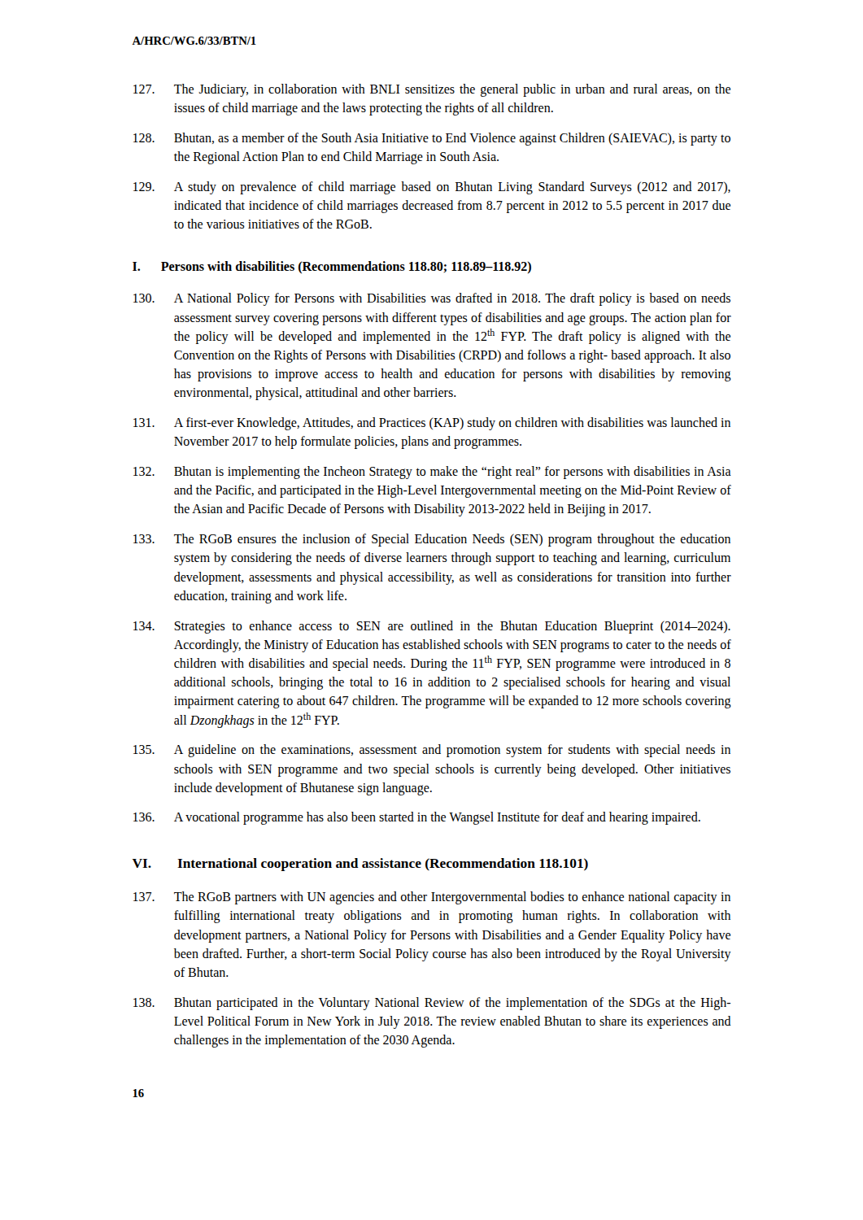A/HRC/WG.6/33/BTN/1
127.
The Judiciary, in collaboration with BNLI sensitizes the general public in urban and rural areas, on the issues of child marriage and the laws protecting the rights of all children.
128.
Bhutan, as a member of the South Asia Initiative to End Violence against Children (SAIEVAC), is party to the Regional Action Plan to end Child Marriage in South Asia.
129.
A study on prevalence of child marriage based on Bhutan Living Standard Surveys (2012 and 2017), indicated that incidence of child marriages decreased from 8.7 percent in 2012 to 5.5 percent in 2017 due to the various initiatives of the RGoB.
I. Persons with disabilities (Recommendations 118.80; 118.89–118.92)
130.
A National Policy for Persons with Disabilities was drafted in 2018. The draft policy is based on needs assessment survey covering persons with different types of disabilities and age groups. The action plan for the policy will be developed and implemented in the 12th FYP. The draft policy is aligned with the Convention on the Rights of Persons with Disabilities (CRPD) and follows a right- based approach. It also has provisions to improve access to health and education for persons with disabilities by removing environmental, physical, attitudinal and other barriers.
131.
A first-ever Knowledge, Attitudes, and Practices (KAP) study on children with disabilities was launched in November 2017 to help formulate policies, plans and programmes.
132.
Bhutan is implementing the Incheon Strategy to make the “right real” for persons with disabilities in Asia and the Pacific, and participated in the High-Level Intergovernmental meeting on the Mid-Point Review of the Asian and Pacific Decade of Persons with Disability 2013-2022 held in Beijing in 2017.
133.
The RGoB ensures the inclusion of Special Education Needs (SEN) program throughout the education system by considering the needs of diverse learners through support to teaching and learning, curriculum development, assessments and physical accessibility, as well as considerations for transition into further education, training and work life.
134.
Strategies to enhance access to SEN are outlined in the Bhutan Education Blueprint (2014–2024). Accordingly, the Ministry of Education has established schools with SEN programs to cater to the needs of children with disabilities and special needs. During the 11th FYP, SEN programme were introduced in 8 additional schools, bringing the total to 16 in addition to 2 specialised schools for hearing and visual impairment catering to about 647 children. The programme will be expanded to 12 more schools covering all Dzongkhags in the 12th FYP.
135.
A guideline on the examinations, assessment and promotion system for students with special needs in schools with SEN programme and two special schools is currently being developed. Other initiatives include development of Bhutanese sign language.
136.
A vocational programme has also been started in the Wangsel Institute for deaf and hearing impaired.
VI. International cooperation and assistance (Recommendation 118.101)
137.
The RGoB partners with UN agencies and other Intergovernmental bodies to enhance national capacity in fulfilling international treaty obligations and in promoting human rights. In collaboration with development partners, a National Policy for Persons with Disabilities and a Gender Equality Policy have been drafted. Further, a short-term Social Policy course has also been introduced by the Royal University of Bhutan.
138.
Bhutan participated in the Voluntary National Review of the implementation of the SDGs at the High-Level Political Forum in New York in July 2018. The review enabled Bhutan to share its experiences and challenges in the implementation of the 2030 Agenda.
16